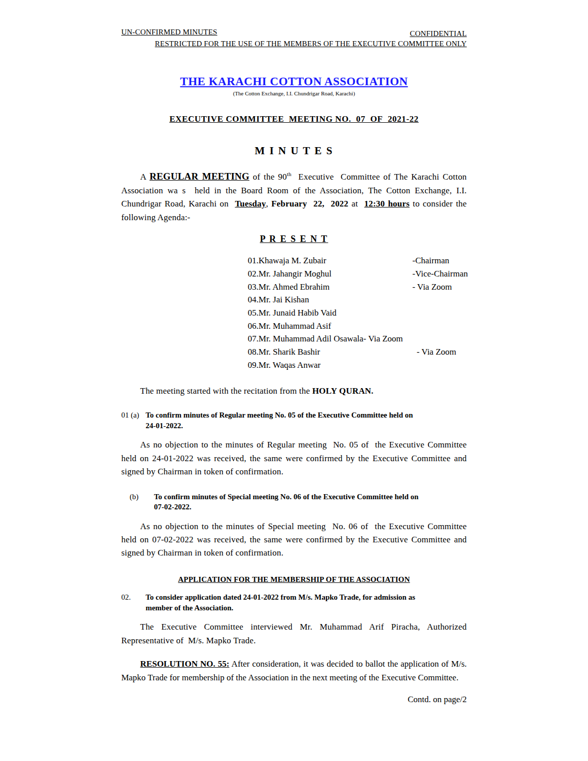UN-CONFIRMED MINUTES
CONFIDENTIAL RESTRICTED FOR THE USE OF THE MEMBERS OF THE EXECUTIVE COMMITTEE ONLY
THE KARACHI COTTON ASSOCIATION
(The Cotton Exchange, I.I. Chundrigar Road, Karachi)
EXECUTIVE COMMITTEE MEETING NO. 07 OF 2021-22
M I N U T E S
A REGULAR MEETING of the 90th Executive Committee of The Karachi Cotton Association wa s held in the Board Room of the Association, The Cotton Exchange, I.I. Chundrigar Road, Karachi on Tuesday, February 22, 2022 at 12:30 hours to consider the following Agenda:-
P R E S E N T
| 01. | Khawaja M. Zubair | -Chairman |
| 02. | Mr. Jahangir Moghul | -Vice-Chairman |
| 03. | Mr. Ahmed Ebrahim | - Via Zoom |
| 04. | Mr. Jai Kishan | |
| 05. | Mr. Junaid Habib Vaid | |
| 06. | Mr. Muhammad Asif | |
| 07. | Mr. Muhammad Adil Osawala- Via Zoom | |
| 08. | Mr. Sharik Bashir | - Via Zoom |
| 09. | Mr. Waqas Anwar | |
The meeting started with the recitation from the HOLY QURAN.
01 (a)
To confirm minutes of Regular meeting No. 05 of the Executive Committee held on
24-01-2022.
As no objection to the minutes of Regular meeting No. 05 of the Executive Committee held on 24-01-2022 was received, the same were confirmed by the Executive Committee and signed by Chairman in token of confirmation.
(b)
To confirm minutes of Special meeting No. 06 of the Executive Committee held on
07-02-2022.
As no objection to the minutes of Special meeting No. 06 of the Executive Committee held on 07-02-2022 was received, the same were confirmed by the Executive Committee and signed by Chairman in token of confirmation.
APPLICATION FOR THE MEMBERSHIP OF THE ASSOCIATION
02.
To consider application dated 24-01-2022 from M/s. Mapko Trade, for admission as
member of the Association.
The Executive Committee interviewed Mr. Muhammad Arif Piracha, Authorized Representative of M/s. Mapko Trade.
RESOLUTION NO. 55: After consideration, it was decided to ballot the application of M/s. Mapko Trade for membership of the Association in the next meeting of the Executive Committee.
Contd. on page/2